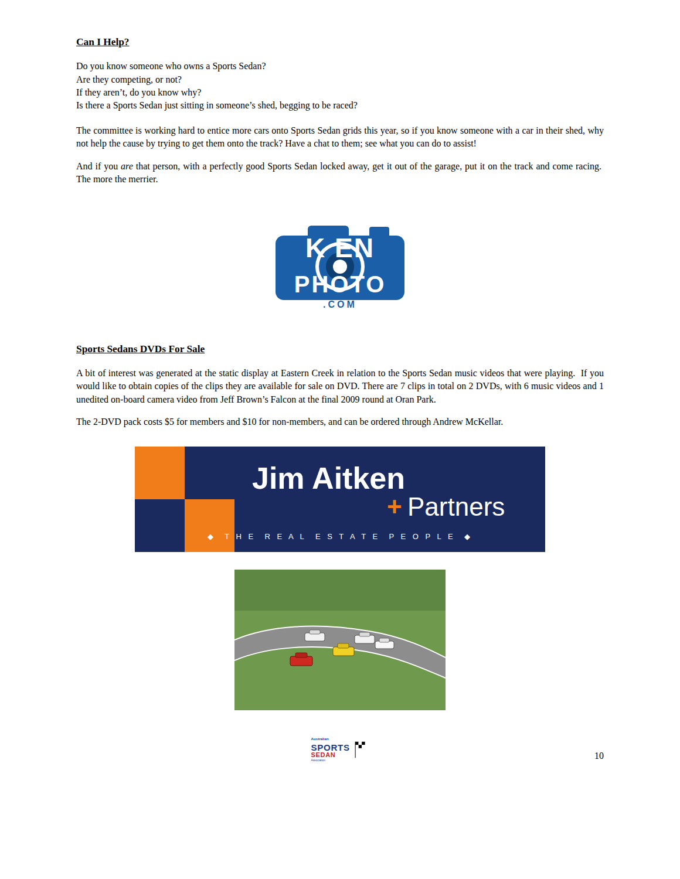Can I Help?
Do you know someone who owns a Sports Sedan?
Are they competing, or not?
If they aren’t, do you know why?
Is there a Sports Sedan just sitting in someone’s shed, begging to be raced?
The committee is working hard to entice more cars onto Sports Sedan grids this year, so if you know someone with a car in their shed, why not help the cause by trying to get them onto the track? Have a chat to them; see what you can do to assist!
And if you are that person, with a perfectly good Sports Sedan locked away, get it out of the garage, put it on the track and come racing. The more the merrier.
K EN PHOTO .COM
Sports Sedans DVDs For Sale
A bit of interest was generated at the static display at Eastern Creek in relation to the Sports Sedan music videos that were playing. If you would like to obtain copies of the clips they are available for sale on DVD. There are 7 clips in total on 2 DVDs, with 6 music videos and 1 unedited on-board camera video from Jeff Brown’s Falcon at the final 2009 round at Oran Park.
The 2-DVD pack costs $5 for members and $10 for non-members, and can be ordered through Andrew McKellar.
Jim Aitken + Partners ◆ T H E R E A L E S T A T E P E O P L E ◆
Australian SPORTS SEDAN Association
10